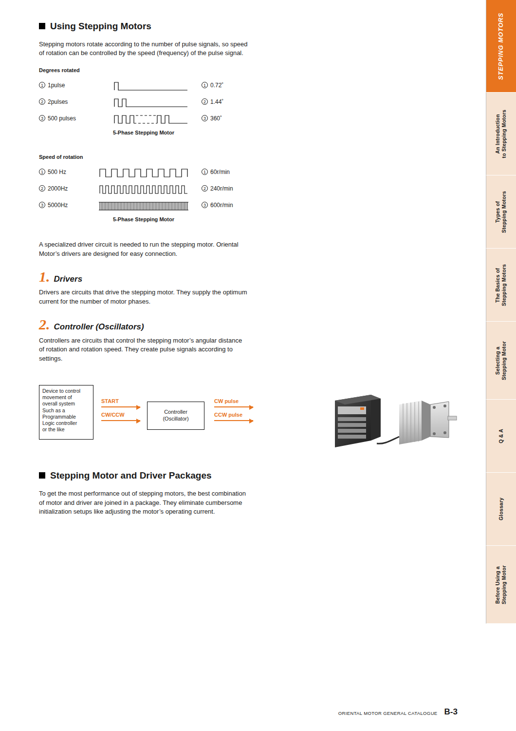STEPPING MOTORS
An Introduction
to Stepping Motors
Types of
Stepping Motors
The Basics of
Stepping Motors
Selecting a
Stepping Motor
Q & A
Glossary
Before Using a
Stepping Motor
Using Stepping Motors
Stepping motors rotate according to the number of pulse signals, so speed of rotation can be controlled by the speed (frequency) of the pulse signal.
Degrees rotated
| 1 1pulse | | 1 0.72˚ |
| 2 2pulses | | 2 1.44˚ |
| 3 500 pulses | | 3 360˚ |
5-Phase Stepping Motor
Speed of rotation
| 1 500 Hz | | 1 60r/min |
| 2 2000Hz | | 2 240r/min |
| 3 5000Hz | | 3 600r/min |
5-Phase Stepping Motor
A specialized driver circuit is needed to run the stepping motor. Oriental Motor’s drivers are designed for easy connection.
1. Drivers
Drivers are circuits that drive the stepping motor. They supply the optimum current for the number of motor phases.
2. Controller (Oscillators)
Controllers are circuits that control the stepping motor’s angular distance of rotation and rotation speed. They create pulse signals according to settings.
Device to control
movement of
overall system
Such as a
Programmable
Logic controller
or the like
START
CW/CCW
Controller
(Oscillator)
CW pulse
CCW pulse
Stepping Motor and Driver Packages
To get the most performance out of stepping motors, the best combination of motor and driver are joined in a package. They eliminate cumbersome initialization setups like adjusting the motor’s operating current.
ORIENTAL MOTOR GENERAL CATALOGUE B-3